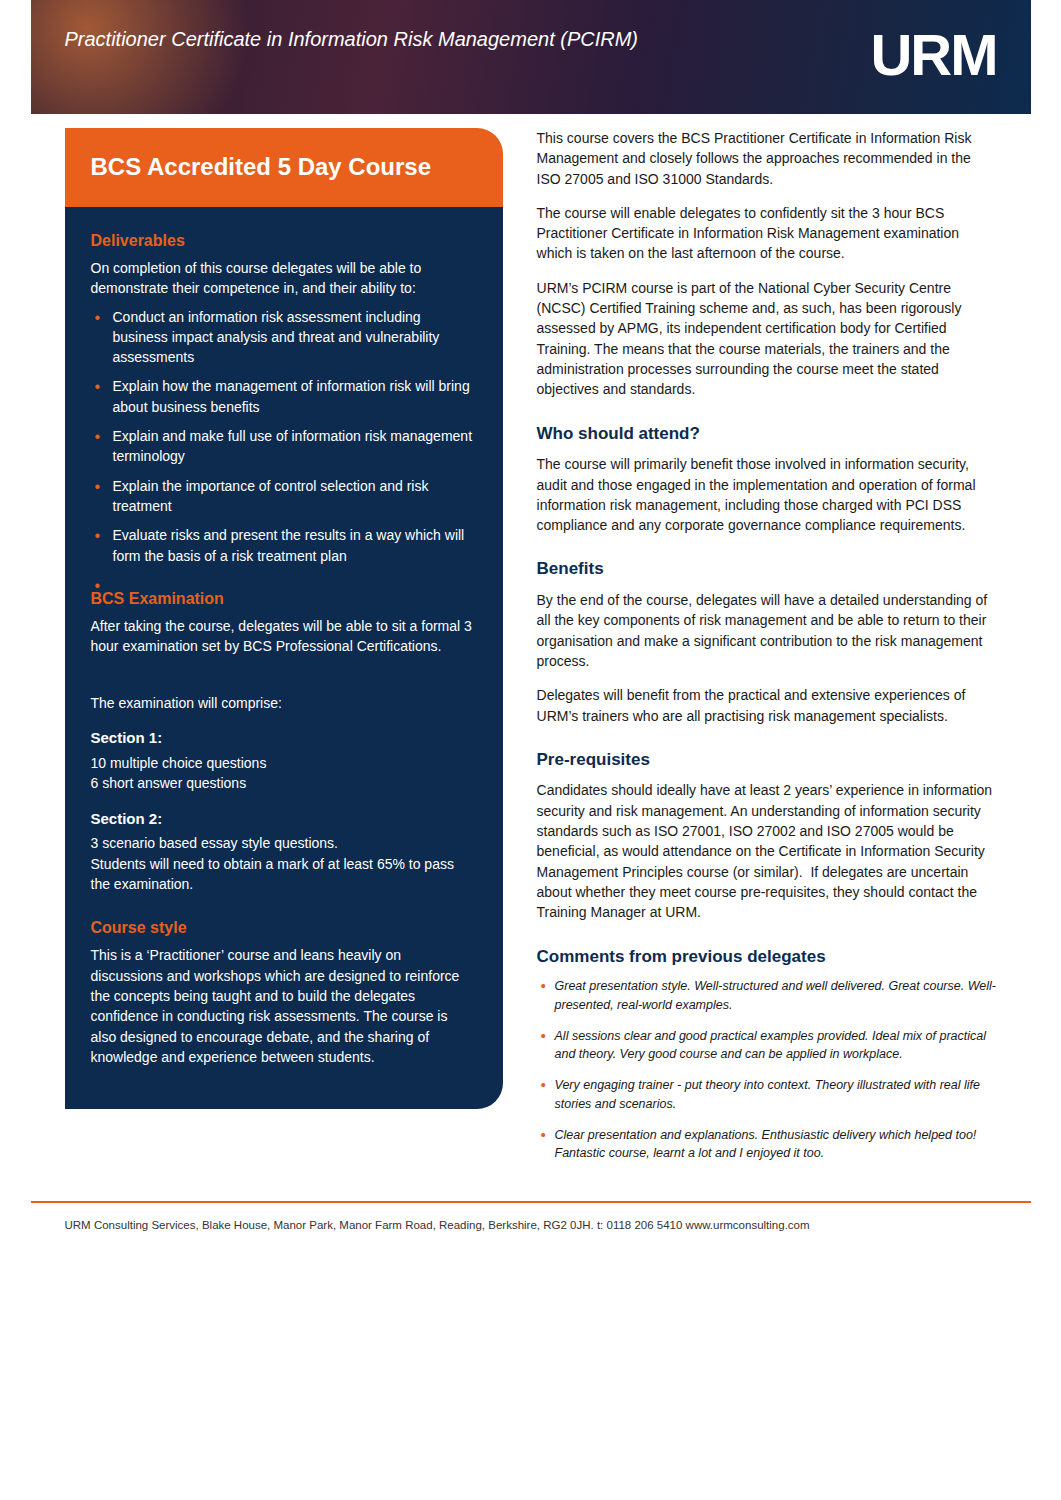Practitioner Certificate in Information Risk Management (PCIRM)
URM
BCS Accredited 5 Day Course
Deliverables
On completion of this course delegates will be able to demonstrate their competence in, and their ability to:
Conduct an information risk assessment including business impact analysis and threat and vulnerability assessments
Explain how the management of information risk will bring about business benefits
Explain and make full use of information risk management terminology
Explain the importance of control selection and risk treatment
Evaluate risks and present the results in a way which will form the basis of a risk treatment plan
BCS Examination
After taking the course, delegates will be able to sit a formal 3 hour examination set by BCS Professional Certifications.
The examination will comprise:
Section 1:
10 multiple choice questions
6 short answer questions
Section 2:
3 scenario based essay style questions.
Students will need to obtain a mark of at least 65% to pass the examination.
Course style
This is a ‘Practitioner’ course and leans heavily on discussions and workshops which are designed to reinforce the concepts being taught and to build the delegates confidence in conducting risk assessments. The course is also designed to encourage debate, and the sharing of knowledge and experience between students.
This course covers the BCS Practitioner Certificate in Information Risk Management and closely follows the approaches recommended in the ISO 27005 and ISO 31000 Standards.
The course will enable delegates to confidently sit the 3 hour BCS Practitioner Certificate in Information Risk Management examination which is taken on the last afternoon of the course.
URM’s PCIRM course is part of the National Cyber Security Centre (NCSC) Certified Training scheme and, as such, has been rigorously assessed by APMG, its independent certification body for Certified Training. The means that the course materials, the trainers and the administration processes surrounding the course meet the stated objectives and standards.
Who should attend?
The course will primarily benefit those involved in information security, audit and those engaged in the implementation and operation of formal information risk management, including those charged with PCI DSS compliance and any corporate governance compliance requirements.
Benefits
By the end of the course, delegates will have a detailed understanding of all the key components of risk management and be able to return to their organisation and make a significant contribution to the risk management process.
Delegates will benefit from the practical and extensive experiences of URM’s trainers who are all practising risk management specialists.
Pre-requisites
Candidates should ideally have at least 2 years’ experience in information security and risk management. An understanding of information security standards such as ISO 27001, ISO 27002 and ISO 27005 would be beneficial, as would attendance on the Certificate in Information Security Management Principles course (or similar). If delegates are uncertain about whether they meet course pre-requisites, they should contact the Training Manager at URM.
Comments from previous delegates
Great presentation style. Well-structured and well delivered. Great course. Well-presented, real-world examples.
All sessions clear and good practical examples provided. Ideal mix of practical and theory. Very good course and can be applied in workplace.
Very engaging trainer - put theory into context. Theory illustrated with real life stories and scenarios.
Clear presentation and explanations. Enthusiastic delivery which helped too! Fantastic course, learnt a lot and I enjoyed it too.
URM Consulting Services, Blake House, Manor Park, Manor Farm Road, Reading, Berkshire, RG2 0JH. t: 0118 206 5410 www.urmconsulting.com